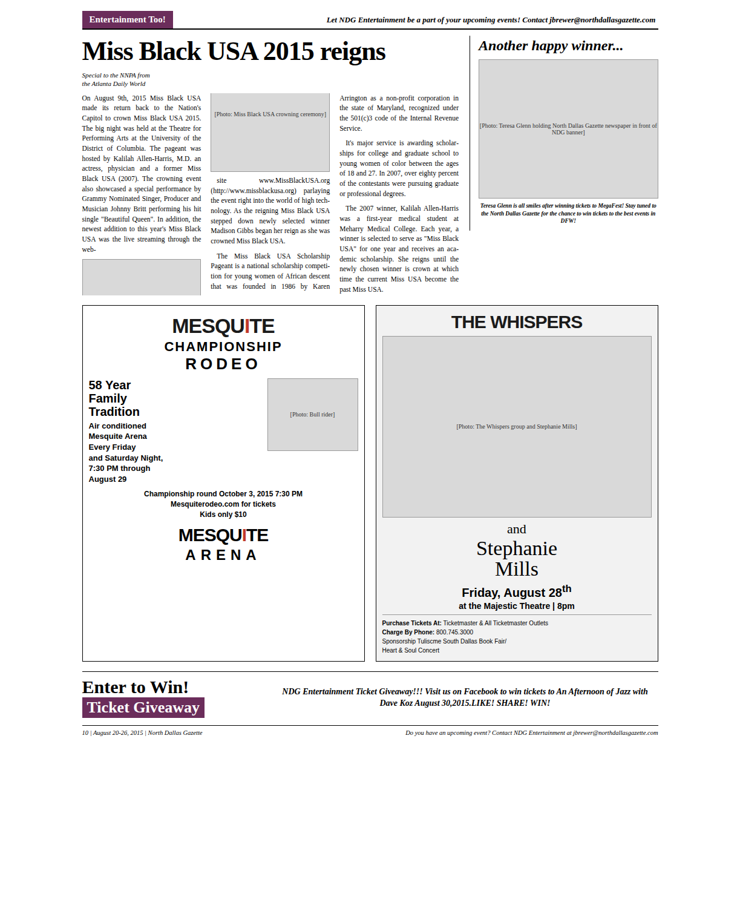Entertainment Too!
Let NDG Entertainment be a part of your upcoming events! Contact jbrewer@northdallasgazette.com
Miss Black USA 2015 reigns
Special to the NNPA from
the Atlanta Daily World
On August 9th, 2015 Miss Black USA made its return back to the Nation's Capitol to crown Miss Black USA 2015. The big night was held at the Theatre for Performing Arts at the University of the District of Columbia. The pageant was hosted by Kalilah Allen-Harris, M.D. an actress, physician and a former Miss Black USA (2007). The crowning event also showcased a special performance by Grammy Nominated Singer, Producer and Musician Johnny Britt performing his hit single "Beautiful Queen". In addition, the newest addition to this year's Miss Black USA was the live streaming through the web-
[Photo: Miss Black USA crowning ceremony]
site www.MissBlackUSA.org (http://www.missblackusa.org) parlaying the event right into the world of high technology. As the reigning Miss Black USA stepped down newly selected winner Madison Gibbs began her reign as she was crowned Miss Black USA.
The Miss Black USA Scholarship Pageant is a national scholarship competition for young women of African descent that was founded in 1986 by Karen Arrington as a non-profit corporation in the state of Maryland, recognized under the 501(c)3 code of the Internal Revenue Service.
It's major service is awarding scholarships for college and graduate school to young women of color between the ages of 18 and 27. In 2007, over eighty percent of the contestants were pursuing graduate or professional degrees.
The 2007 winner, Kalilah Allen-Harris was a first-year medical student at Meharry Medical College. Each year, a winner is selected to serve as "Miss Black USA" for one year and receives an academic scholarship. She reigns until the newly chosen winner is crown at which time the current Miss USA become the past Miss USA.
Another happy winner...
[Photo: Teresa Glenn holding North Dallas Gazette newspaper in front of NDG banner]
Teresa Glenn is all smiles after winning tickets to MegaFest! Stay tuned to the North Dallas Gazette for the chance to win tickets to the best events in DFW!
MESQUITE
CHAMPIONSHIP
RODEO
58 Year
Family
Tradition Air conditioned
Mesquite Arena
Every Friday
and Saturday Night,
7:30 PM through
August 29
[Photo: Bull rider]
Championship round October 3, 2015 7:30 PM
Mesquiterodeo.com for tickets
Kids only $10
MESQUITE
ARENA
THE WHISPERS
[Photo: The Whispers group and Stephanie Mills]
and
Stephanie
Mills
Friday, August 28th
at the Majestic Theatre | 8pm
Purchase Tickets At: Ticketmaster & All Ticketmaster Outlets
Charge By Phone: 800.745.3000
Sponsorship Tuliscme South Dallas Book Fair/
Heart & Soul Concert
Enter to Win!
Ticket Giveaway
NDG Entertainment Ticket Giveaway!!! Visit us on Facebook to win tickets to An Afternoon of Jazz with Dave Koz August 30,2015.LIKE! SHARE! WIN!
10 | August 20-26, 2015 | North Dallas Gazette
Do you have an upcoming event? Contact NDG Entertainment at jbrewer@northdallasgazette.com